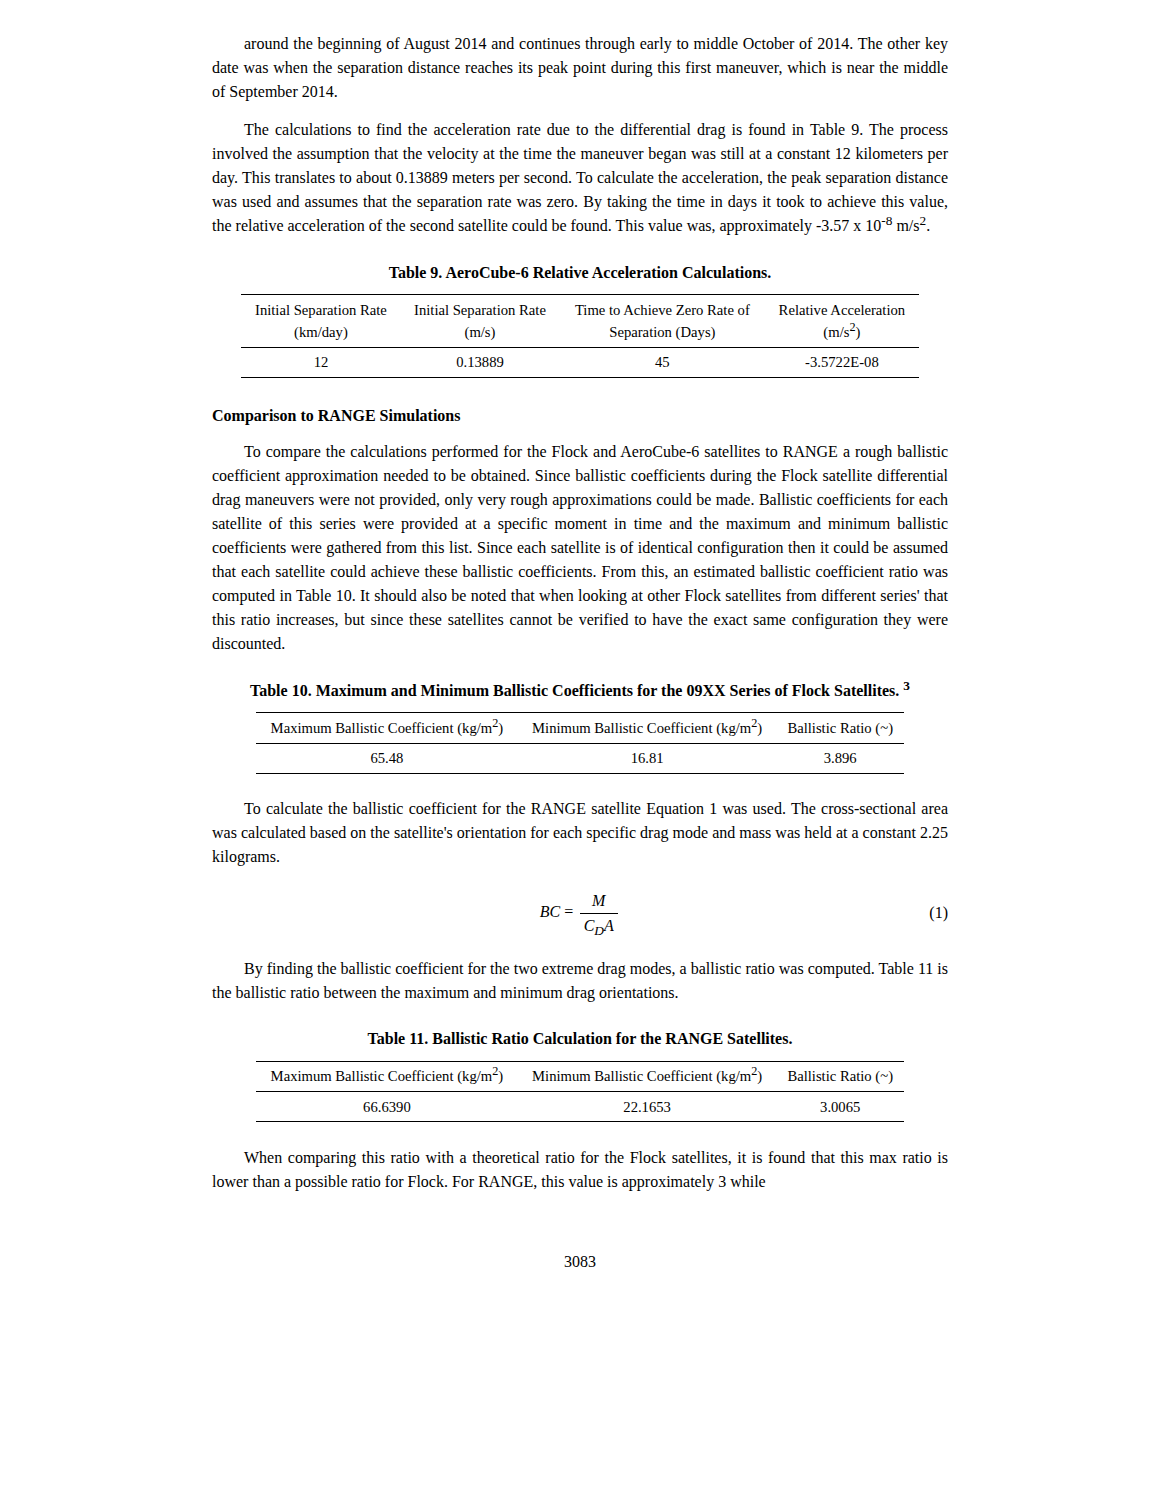around the beginning of August 2014 and continues through early to middle October of 2014. The other key date was when the separation distance reaches its peak point during this first maneuver, which is near the middle of September 2014.
The calculations to find the acceleration rate due to the differential drag is found in Table 9. The process involved the assumption that the velocity at the time the maneuver began was still at a constant 12 kilometers per day. This translates to about 0.13889 meters per second. To calculate the acceleration, the peak separation distance was used and assumes that the separation rate was zero. By taking the time in days it took to achieve this value, the relative acceleration of the second satellite could be found. This value was, approximately -3.57 x 10-8 m/s2.
Table 9. AeroCube-6 Relative Acceleration Calculations.
| Initial Separation Rate (km/day) | Initial Separation Rate (m/s) | Time to Achieve Zero Rate of Separation (Days) | Relative Acceleration (m/s 2 ) |
| --- | --- | --- | --- |
| 12 | 0.13889 | 45 | -3.5722E-08 |
Comparison to RANGE Simulations
To compare the calculations performed for the Flock and AeroCube-6 satellites to RANGE a rough ballistic coefficient approximation needed to be obtained. Since ballistic coefficients during the Flock satellite differential drag maneuvers were not provided, only very rough approximations could be made. Ballistic coefficients for each satellite of this series were provided at a specific moment in time and the maximum and minimum ballistic coefficients were gathered from this list. Since each satellite is of identical configuration then it could be assumed that each satellite could achieve these ballistic coefficients. From this, an estimated ballistic coefficient ratio was computed in Table 10. It should also be noted that when looking at other Flock satellites from different series' that this ratio increases, but since these satellites cannot be verified to have the exact same configuration they were discounted.
Table 10. Maximum and Minimum Ballistic Coefficients for the 09XX Series of Flock Satellites. 3
| Maximum Ballistic Coefficient (kg/m 2 ) | Minimum Ballistic Coefficient (kg/m 2 ) | Ballistic Ratio (~) |
| --- | --- | --- |
| 65.48 | 16.81 | 3.896 |
To calculate the ballistic coefficient for the RANGE satellite Equation 1 was used. The cross-sectional area was calculated based on the satellite's orientation for each specific drag mode and mass was held at a constant 2.25 kilograms.
BC = MCDA (1)
By finding the ballistic coefficient for the two extreme drag modes, a ballistic ratio was computed. Table 11 is the ballistic ratio between the maximum and minimum drag orientations.
Table 11. Ballistic Ratio Calculation for the RANGE Satellites.
| Maximum Ballistic Coefficient (kg/m 2 ) | Minimum Ballistic Coefficient (kg/m 2 ) | Ballistic Ratio (~) |
| --- | --- | --- |
| 66.6390 | 22.1653 | 3.0065 |
When comparing this ratio with a theoretical ratio for the Flock satellites, it is found that this max ratio is lower than a possible ratio for Flock. For RANGE, this value is approximately 3 while
3083